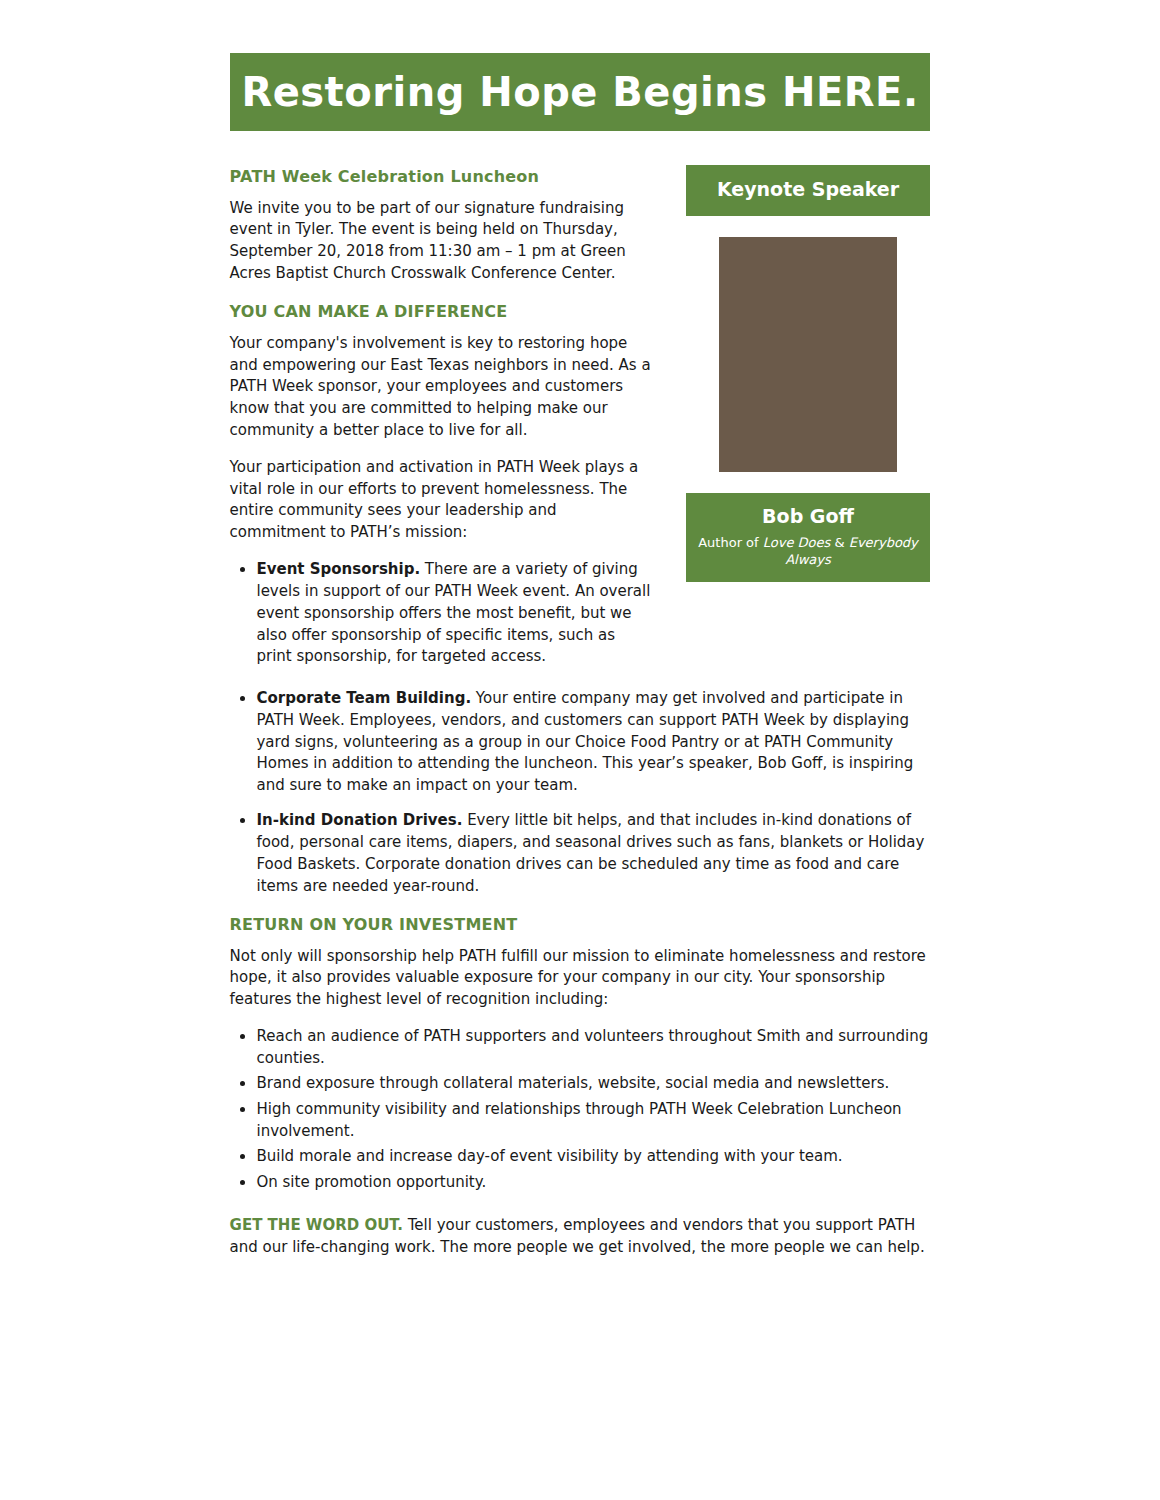Restoring Hope Begins HERE.
PATH Week Celebration Luncheon
We invite you to be part of our signature fundraising event in Tyler. The event is being held on Thursday, September 20, 2018 from 11:30 am – 1 pm at Green Acres Baptist Church Crosswalk Conference Center.
You can make a difference
Your company's involvement is key to restoring hope and empowering our East Texas neighbors in need. As a PATH Week sponsor, your employees and customers know that you are committed to helping make our community a better place to live for all.
Your participation and activation in PATH Week plays a vital role in our efforts to prevent homelessness. The entire community sees your leadership and commitment to PATH’s mission:
Event Sponsorship. There are a variety of giving levels in support of our PATH Week event. An overall event sponsorship offers the most benefit, but we also offer sponsorship of specific items, such as print sponsorship, for targeted access.
Keynote Speaker
Bob Goff
Author of Love Does & Everybody Always
Corporate Team Building. Your entire company may get involved and participate in PATH Week. Employees, vendors, and customers can support PATH Week by displaying yard signs, volunteering as a group in our Choice Food Pantry or at PATH Community Homes in addition to attending the luncheon. This year’s speaker, Bob Goff, is inspiring and sure to make an impact on your team.
In-kind Donation Drives. Every little bit helps, and that includes in-kind donations of food, personal care items, diapers, and seasonal drives such as fans, blankets or Holiday Food Baskets. Corporate donation drives can be scheduled any time as food and care items are needed year-round.
Return on your investment
Not only will sponsorship help PATH fulfill our mission to eliminate homelessness and restore hope, it also provides valuable exposure for your company in our city. Your sponsorship features the highest level of recognition including:
Reach an audience of PATH supporters and volunteers throughout Smith and surrounding counties.
Brand exposure through collateral materials, website, social media and newsletters.
High community visibility and relationships through PATH Week Celebration Luncheon involvement.
Build morale and increase day-of event visibility by attending with your team.
On site promotion opportunity.
Get the word out. Tell your customers, employees and vendors that you support PATH and our life-changing work. The more people we get involved, the more people we can help.